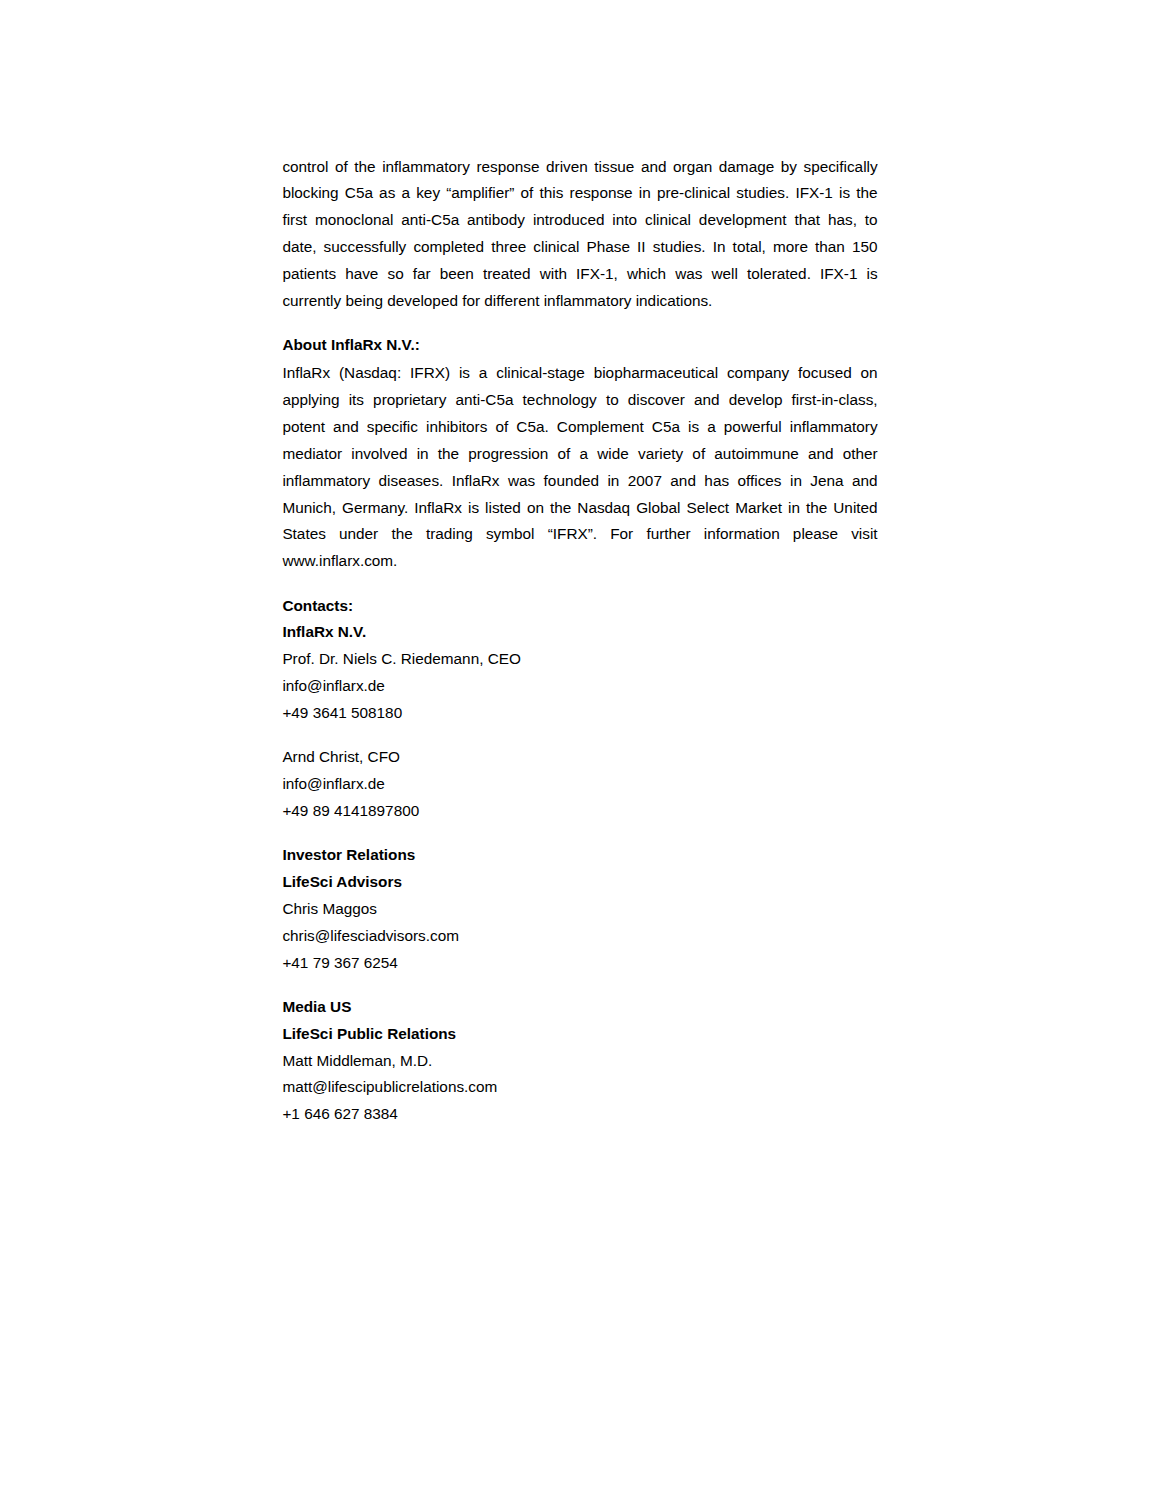control of the inflammatory response driven tissue and organ damage by specifically blocking C5a as a key “amplifier” of this response in pre-clinical studies. IFX-1 is the first monoclonal anti-C5a antibody introduced into clinical development that has, to date, successfully completed three clinical Phase II studies. In total, more than 150 patients have so far been treated with IFX-1, which was well tolerated. IFX-1 is currently being developed for different inflammatory indications.
About InflaRx N.V.:
InflaRx (Nasdaq: IFRX) is a clinical-stage biopharmaceutical company focused on applying its proprietary anti-C5a technology to discover and develop first-in-class, potent and specific inhibitors of C5a. Complement C5a is a powerful inflammatory mediator involved in the progression of a wide variety of autoimmune and other inflammatory diseases. InflaRx was founded in 2007 and has offices in Jena and Munich, Germany. InflaRx is listed on the Nasdaq Global Select Market in the United States under the trading symbol “IFRX”. For further information please visit www.inflarx.com.
Contacts:
InflaRx N.V.
Prof. Dr. Niels C. Riedemann, CEO
info@inflarx.de
+49 3641 508180
Arnd Christ, CFO
info@inflarx.de
+49 89 4141897800
Investor Relations
LifeSci Advisors
Chris Maggos
chris@lifesciadvisors.com
+41 79 367 6254
Media US
LifeSci Public Relations
Matt Middleman, M.D.
matt@lifescipublicrelations.com
+1 646 627 8384